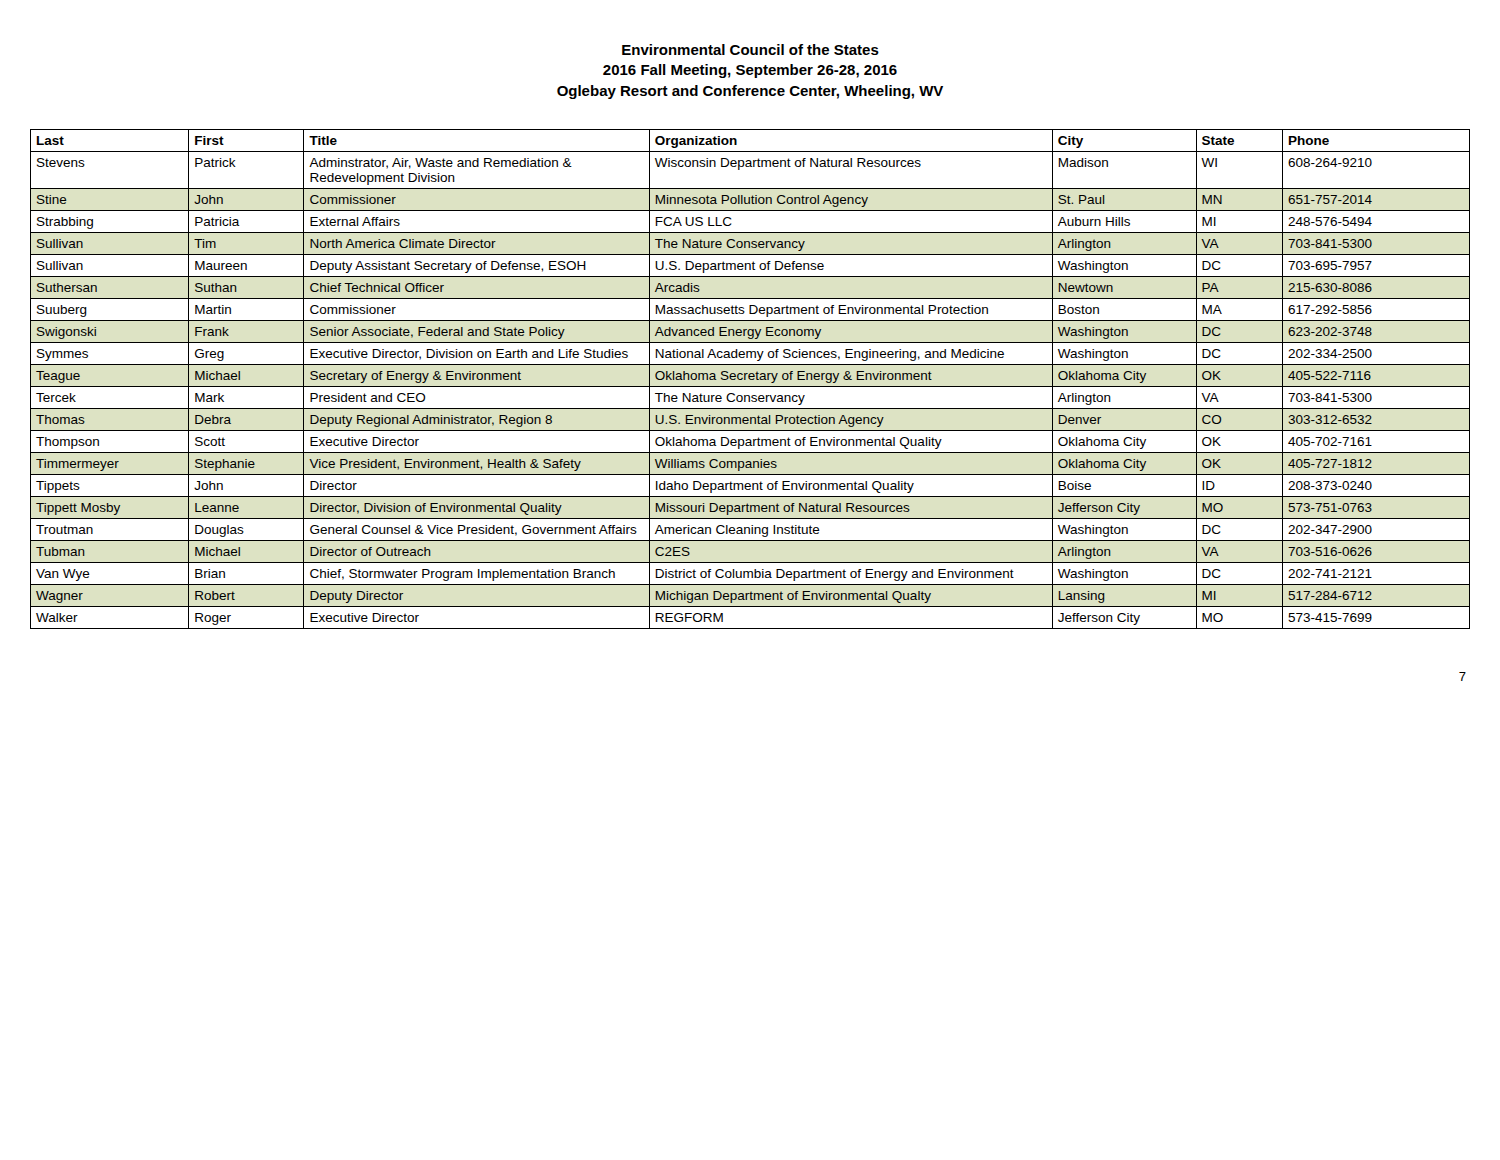Environmental Council of the States
2016 Fall Meeting, September 26-28, 2016
Oglebay Resort and Conference Center, Wheeling, WV
| Last | First | Title | Organization | City | State | Phone |
| --- | --- | --- | --- | --- | --- | --- |
| Stevens | Patrick | Adminstrator, Air, Waste and Remediation & Redevelopment Division | Wisconsin Department of Natural Resources | Madison | WI | 608-264-9210 |
| Stine | John | Commissioner | Minnesota Pollution Control Agency | St. Paul | MN | 651-757-2014 |
| Strabbing | Patricia | External Affairs | FCA US LLC | Auburn Hills | MI | 248-576-5494 |
| Sullivan | Tim | North America Climate Director | The Nature Conservancy | Arlington | VA | 703-841-5300 |
| Sullivan | Maureen | Deputy Assistant Secretary of Defense, ESOH | U.S. Department of Defense | Washington | DC | 703-695-7957 |
| Suthersan | Suthan | Chief Technical Officer | Arcadis | Newtown | PA | 215-630-8086 |
| Suuberg | Martin | Commissioner | Massachusetts Department of Environmental Protection | Boston | MA | 617-292-5856 |
| Swigonski | Frank | Senior Associate, Federal and State Policy | Advanced Energy Economy | Washington | DC | 623-202-3748 |
| Symmes | Greg | Executive Director, Division on Earth and Life Studies | National Academy of Sciences, Engineering, and Medicine | Washington | DC | 202-334-2500 |
| Teague | Michael | Secretary of Energy & Environment | Oklahoma Secretary of Energy & Environment | Oklahoma City | OK | 405-522-7116 |
| Tercek | Mark | President and CEO | The Nature Conservancy | Arlington | VA | 703-841-5300 |
| Thomas | Debra | Deputy Regional Administrator, Region 8 | U.S. Environmental Protection Agency | Denver | CO | 303-312-6532 |
| Thompson | Scott | Executive Director | Oklahoma Department of Environmental Quality | Oklahoma City | OK | 405-702-7161 |
| Timmermeyer | Stephanie | Vice President, Environment, Health & Safety | Williams Companies | Oklahoma City | OK | 405-727-1812 |
| Tippets | John | Director | Idaho Department of Environmental Quality | Boise | ID | 208-373-0240 |
| Tippett Mosby | Leanne | Director, Division of Environmental Quality | Missouri Department of Natural Resources | Jefferson City | MO | 573-751-0763 |
| Troutman | Douglas | General Counsel & Vice President, Government Affairs | American Cleaning Institute | Washington | DC | 202-347-2900 |
| Tubman | Michael | Director of Outreach | C2ES | Arlington | VA | 703-516-0626 |
| Van Wye | Brian | Chief, Stormwater Program Implementation Branch | District of Columbia Department of Energy and Environment | Washington | DC | 202-741-2121 |
| Wagner | Robert | Deputy Director | Michigan Department of Environmental Qualty | Lansing | MI | 517-284-6712 |
| Walker | Roger | Executive Director | REGFORM | Jefferson City | MO | 573-415-7699 |
7